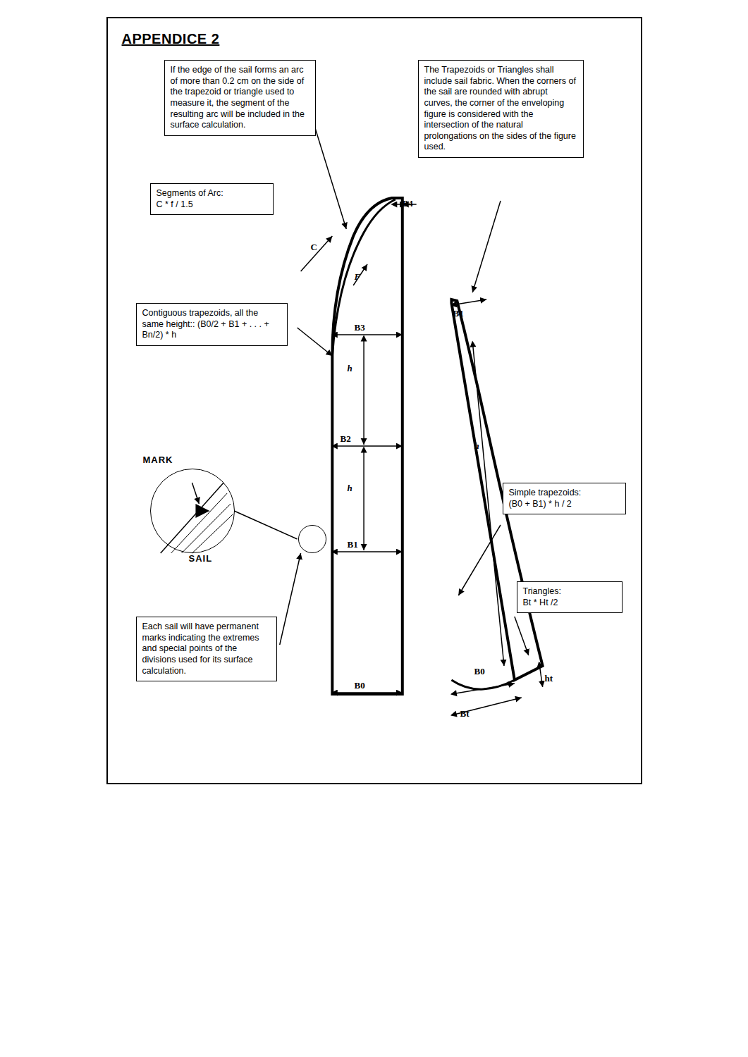APPENDICE 2
If the edge of the sail forms an arc of more than 0.2 cm on the side of the trapezoid or triangle used to measure it, the segment of the resulting arc will be included in the surface calculation.
The Trapezoids or Triangles shall include sail fabric. When the corners of the sail are rounded with abrupt curves, the corner of the enveloping figure is considered with the intersection of the natural prolongations on the sides of the figure used.
Segments of Arc:
C * f / 1.5
Contiguous trapezoids, all the same height:: (B0/2 + B1 + . . . + Bn/2) * h
Each sail will have permanent marks indicating the extremes and special points of the divisions used for its surface calculation.
Simple trapezoids:
(B0 + B1) * h / 2
Triangles:
Bt * Ht /2
B4 C F B3 B1 h B2 h h B1 B0 B0 ht Bt MARK SAIL